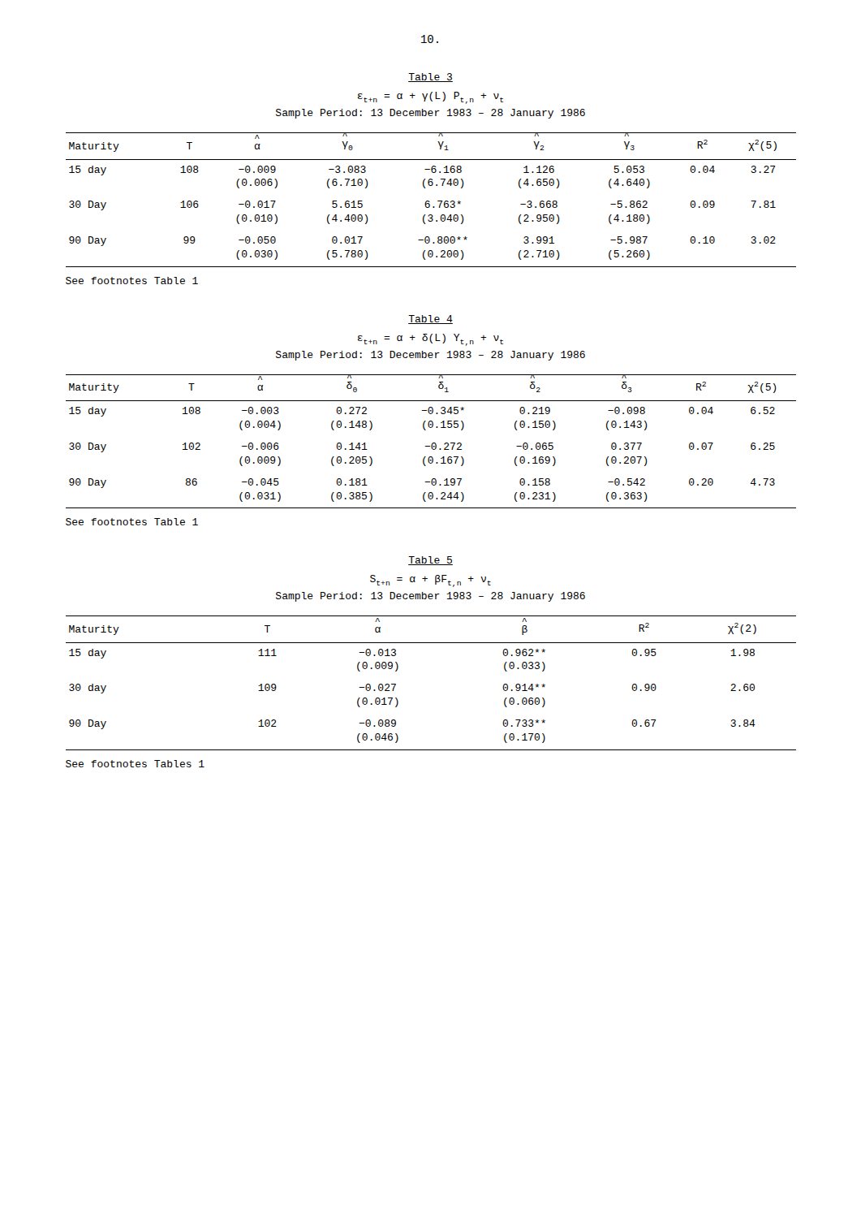10.
Table 3
εt+n = α + γ(L) Pt,n + νt
Sample Period: 13 December 1983 – 28 January 1986
| Maturity | T | α | γ 0 | γ 1 | γ 2 | γ 3 | R 2 | χ 2 (5) |
| --- | --- | --- | --- | --- | --- | --- | --- | --- |
| 15 day | 108 | −0.009 (0.006) | −3.083 (6.710) | −6.168 (6.740) | 1.126 (4.650) | 5.053 (4.640) | 0.04 | 3.27 |
| 30 Day | 106 | −0.017 (0.010) | 5.615 (4.400) | 6.763* (3.040) | −3.668 (2.950) | −5.862 (4.180) | 0.09 | 7.81 |
| 90 Day | 99 | −0.050 (0.030) | 0.017 (5.780) | −0.800** (0.200) | 3.991 (2.710) | −5.987 (5.260) | 0.10 | 3.02 |
See footnotes Table 1
Table 4
εt+n = α + δ(L) Yt,n + νt
Sample Period: 13 December 1983 – 28 January 1986
| Maturity | T | α | δ 0 | δ 1 | δ 2 | δ 3 | R 2 | χ 2 (5) |
| --- | --- | --- | --- | --- | --- | --- | --- | --- |
| 15 day | 108 | −0.003 (0.004) | 0.272 (0.148) | −0.345* (0.155) | 0.219 (0.150) | −0.098 (0.143) | 0.04 | 6.52 |
| 30 Day | 102 | −0.006 (0.009) | 0.141 (0.205) | −0.272 (0.167) | −0.065 (0.169) | 0.377 (0.207) | 0.07 | 6.25 |
| 90 Day | 86 | −0.045 (0.031) | 0.181 (0.385) | −0.197 (0.244) | 0.158 (0.231) | −0.542 (0.363) | 0.20 | 4.73 |
See footnotes Table 1
Table 5
St+n = α + βFt,n + νt
Sample Period: 13 December 1983 – 28 January 1986
| Maturity | T | α | β | R 2 | χ 2 (2) |
| --- | --- | --- | --- | --- | --- |
| 15 day | 111 | −0.013 (0.009) | 0.962** (0.033) | 0.95 | 1.98 |
| 30 day | 109 | −0.027 (0.017) | 0.914** (0.060) | 0.90 | 2.60 |
| 90 Day | 102 | −0.089 (0.046) | 0.733** (0.170) | 0.67 | 3.84 |
See footnotes Tables 1